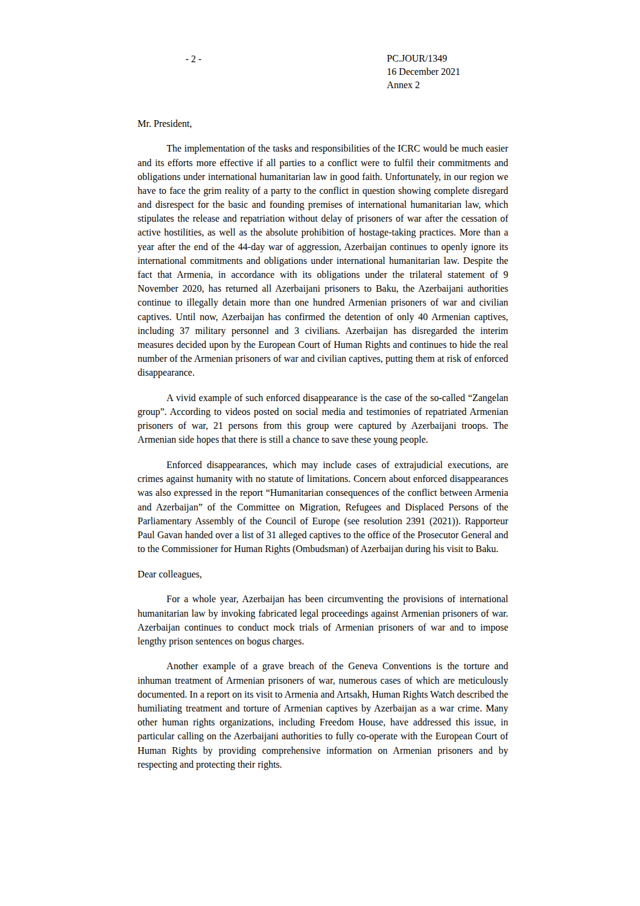- 2 -
PC.JOUR/1349
16 December 2021
Annex 2
Mr. President,
The implementation of the tasks and responsibilities of the ICRC would be much easier and its efforts more effective if all parties to a conflict were to fulfil their commitments and obligations under international humanitarian law in good faith. Unfortunately, in our region we have to face the grim reality of a party to the conflict in question showing complete disregard and disrespect for the basic and founding premises of international humanitarian law, which stipulates the release and repatriation without delay of prisoners of war after the cessation of active hostilities, as well as the absolute prohibition of hostage-taking practices. More than a year after the end of the 44-day war of aggression, Azerbaijan continues to openly ignore its international commitments and obligations under international humanitarian law. Despite the fact that Armenia, in accordance with its obligations under the trilateral statement of 9 November 2020, has returned all Azerbaijani prisoners to Baku, the Azerbaijani authorities continue to illegally detain more than one hundred Armenian prisoners of war and civilian captives. Until now, Azerbaijan has confirmed the detention of only 40 Armenian captives, including 37 military personnel and 3 civilians. Azerbaijan has disregarded the interim measures decided upon by the European Court of Human Rights and continues to hide the real number of the Armenian prisoners of war and civilian captives, putting them at risk of enforced disappearance.
A vivid example of such enforced disappearance is the case of the so-called “Zangelan group”. According to videos posted on social media and testimonies of repatriated Armenian prisoners of war, 21 persons from this group were captured by Azerbaijani troops. The Armenian side hopes that there is still a chance to save these young people.
Enforced disappearances, which may include cases of extrajudicial executions, are crimes against humanity with no statute of limitations. Concern about enforced disappearances was also expressed in the report “Humanitarian consequences of the conflict between Armenia and Azerbaijan” of the Committee on Migration, Refugees and Displaced Persons of the Parliamentary Assembly of the Council of Europe (see resolution 2391 (2021)). Rapporteur Paul Gavan handed over a list of 31 alleged captives to the office of the Prosecutor General and to the Commissioner for Human Rights (Ombudsman) of Azerbaijan during his visit to Baku.
Dear colleagues,
For a whole year, Azerbaijan has been circumventing the provisions of international humanitarian law by invoking fabricated legal proceedings against Armenian prisoners of war. Azerbaijan continues to conduct mock trials of Armenian prisoners of war and to impose lengthy prison sentences on bogus charges.
Another example of a grave breach of the Geneva Conventions is the torture and inhuman treatment of Armenian prisoners of war, numerous cases of which are meticulously documented. In a report on its visit to Armenia and Artsakh, Human Rights Watch described the humiliating treatment and torture of Armenian captives by Azerbaijan as a war crime. Many other human rights organizations, including Freedom House, have addressed this issue, in particular calling on the Azerbaijani authorities to fully co-operate with the European Court of Human Rights by providing comprehensive information on Armenian prisoners and by respecting and protecting their rights.